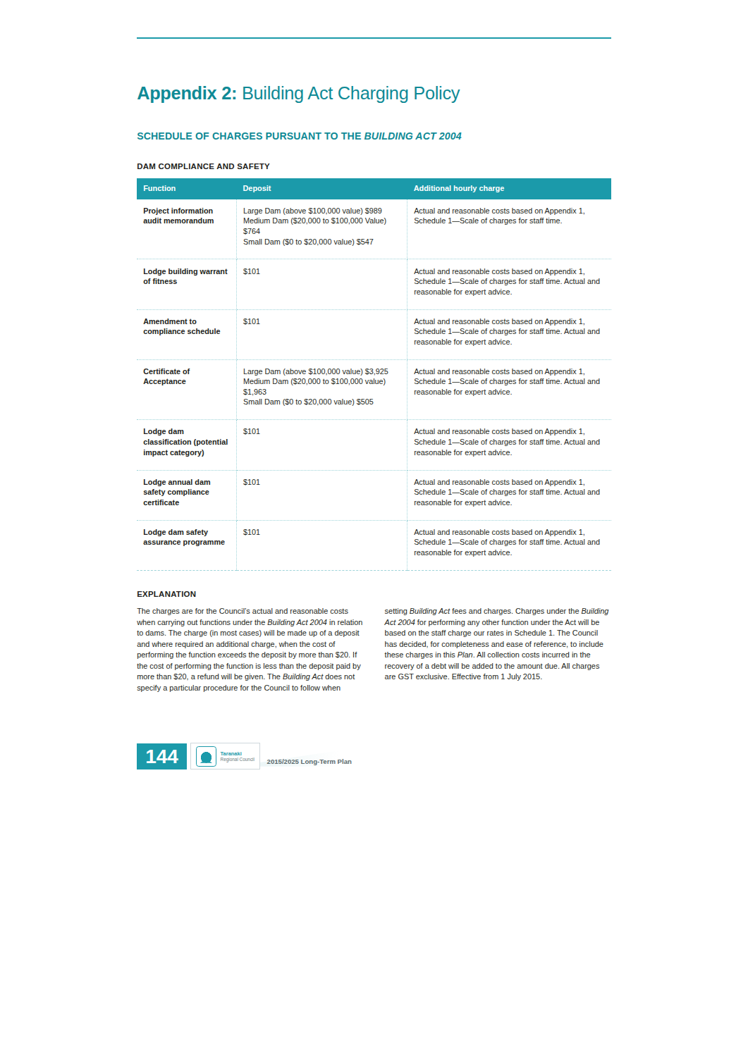Appendix 2: Building Act Charging Policy
SCHEDULE OF CHARGES PURSUANT TO THE BUILDING ACT 2004
DAM COMPLIANCE AND SAFETY
| Function | Deposit | Additional hourly charge |
| --- | --- | --- |
| Project information audit memorandum | Large Dam (above $100,000 value) $989 Medium Dam ($20,000 to $100,000 Value) $764 Small Dam ($0 to $20,000 value) $547 | Actual and reasonable costs based on Appendix 1, Schedule 1—Scale of charges for staff time. |
| Lodge building warrant of fitness | $101 | Actual and reasonable costs based on Appendix 1, Schedule 1—Scale of charges for staff time. Actual and reasonable for expert advice. |
| Amendment to compliance schedule | $101 | Actual and reasonable costs based on Appendix 1, Schedule 1—Scale of charges for staff time. Actual and reasonable for expert advice. |
| Certificate of Acceptance | Large Dam (above $100,000 value) $3,925 Medium Dam ($20,000 to $100,000 value) $1,963 Small Dam ($0 to $20,000 value) $505 | Actual and reasonable costs based on Appendix 1, Schedule 1—Scale of charges for staff time. Actual and reasonable for expert advice. |
| Lodge dam classification (potential impact category) | $101 | Actual and reasonable costs based on Appendix 1, Schedule 1—Scale of charges for staff time. Actual and reasonable for expert advice. |
| Lodge annual dam safety compliance certificate | $101 | Actual and reasonable costs based on Appendix 1, Schedule 1—Scale of charges for staff time. Actual and reasonable for expert advice. |
| Lodge dam safety assurance programme | $101 | Actual and reasonable costs based on Appendix 1, Schedule 1—Scale of charges for staff time. Actual and reasonable for expert advice. |
EXPLANATION
The charges are for the Council’s actual and reasonable costs when carrying out functions under the Building Act 2004 in relation to dams. The charge (in most cases) will be made up of a deposit and where required an additional charge, when the cost of performing the function exceeds the deposit by more than $20. If the cost of performing the function is less than the deposit paid by more than $20, a refund will be given. The Building Act does not specify a particular procedure for the Council to follow when setting Building Act fees and charges. Charges under the Building Act 2004 for performing any other function under the Act will be based on the staff charge our rates in Schedule 1. The Council has decided, for completeness and ease of reference, to include these charges in this Plan. All collection costs incurred in the recovery of a debt will be added to the amount due. All charges are GST exclusive. Effective from 1 July 2015.
144
TaranakiRegional Council
2015/2025 Long-Term Plan